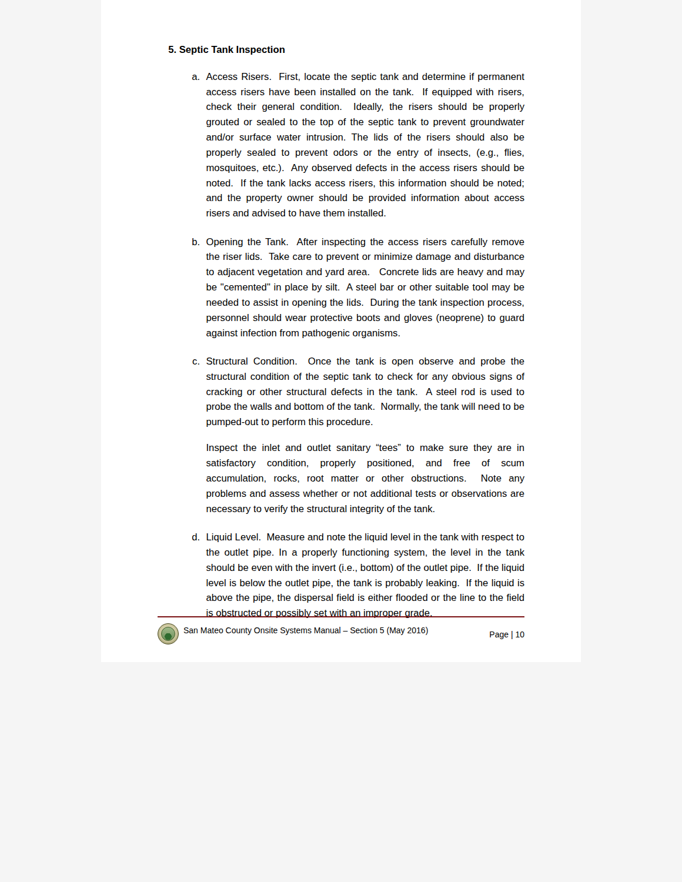Septic Tank Inspection
Access Risers. First, locate the septic tank and determine if permanent access risers have been installed on the tank. If equipped with risers, check their general condition. Ideally, the risers should be properly grouted or sealed to the top of the septic tank to prevent groundwater and/or surface water intrusion. The lids of the risers should also be properly sealed to prevent odors or the entry of insects, (e.g., flies, mosquitoes, etc.). Any observed defects in the access risers should be noted. If the tank lacks access risers, this information should be noted; and the property owner should be provided information about access risers and advised to have them installed.
Opening the Tank. After inspecting the access risers carefully remove the riser lids. Take care to prevent or minimize damage and disturbance to adjacent vegetation and yard area. Concrete lids are heavy and may be "cemented" in place by silt. A steel bar or other suitable tool may be needed to assist in opening the lids. During the tank inspection process, personnel should wear protective boots and gloves (neoprene) to guard against infection from pathogenic organisms.
Structural Condition. Once the tank is open observe and probe the structural condition of the septic tank to check for any obvious signs of cracking or other structural defects in the tank. A steel rod is used to probe the walls and bottom of the tank. Normally, the tank will need to be pumped-out to perform this procedure.
Inspect the inlet and outlet sanitary “tees” to make sure they are in satisfactory condition, properly positioned, and free of scum accumulation, rocks, root matter or other obstructions. Note any problems and assess whether or not additional tests or observations are necessary to verify the structural integrity of the tank.
Liquid Level. Measure and note the liquid level in the tank with respect to the outlet pipe. In a properly functioning system, the level in the tank should be even with the invert (i.e., bottom) of the outlet pipe. If the liquid level is below the outlet pipe, the tank is probably leaking. If the liquid is above the pipe, the dispersal field is either flooded or the line to the field is obstructed or possibly set with an improper grade.
San Mateo County Onsite Systems Manual – Section 5 (May 2016)
Page | 10